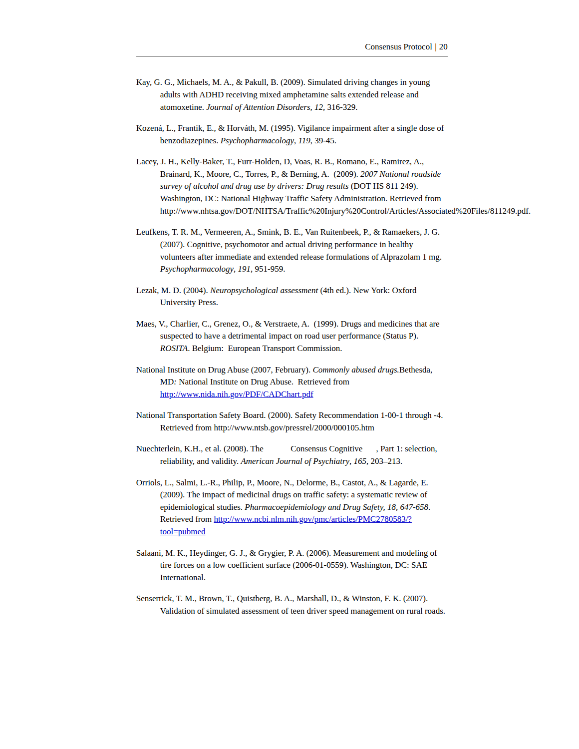Consensus Protocol | 20
Kay, G. G., Michaels, M. A., & Pakull, B. (2009). Simulated driving changes in young adults with ADHD receiving mixed amphetamine salts extended release and atomoxetine. Journal of Attention Disorders, 12, 316-329.
Kozená, L., Frantik, E., & Horváth, M. (1995). Vigilance impairment after a single dose of benzodiazepines. Psychopharmacology, 119, 39-45.
Lacey, J. H., Kelly-Baker, T., Furr-Holden, D, Voas, R. B., Romano, E., Ramirez, A., Brainard, K., Moore, C., Torres, P., & Berning, A. (2009). 2007 National roadside survey of alcohol and drug use by drivers: Drug results (DOT HS 811 249). Washington, DC: National Highway Traffic Safety Administration. Retrieved from http://www.nhtsa.gov/DOT/NHTSA/Traffic%20Injury%20Control/Articles/Associated%20Files/811249.pdf.
Leufkens, T. R. M., Vermeeren, A., Smink, B. E., Van Ruitenbeek, P., & Ramaekers, J. G. (2007). Cognitive, psychomotor and actual driving performance in healthy volunteers after immediate and extended release formulations of Alprazolam 1 mg. Psychopharmacology, 191, 951-959.
Lezak, M. D. (2004). Neuropsychological assessment (4th ed.). New York: Oxford University Press.
Maes, V., Charlier, C., Grenez, O., & Verstraete, A. (1999). Drugs and medicines that are suspected to have a detrimental impact on road user performance (Status P). ROSITA. Belgium: European Transport Commission.
National Institute on Drug Abuse (2007, February). Commonly abused drugs. Bethesda, MD: National Institute on Drug Abuse. Retrieved from http://www.nida.nih.gov/PDF/CADChart.pdf
National Transportation Safety Board. (2000). Safety Recommendation 1-00-1 through -4. Retrieved from http://www.ntsb.gov/pressrel/2000/000105.htm
Nuechterlein, K.H., et al. (2008). The Consensus Cognitive , Part 1: selection, reliability, and validity. American Journal of Psychiatry, 165, 203–213.
Orriols, L., Salmi, L.-R., Philip, P., Moore, N., Delorme, B., Castot, A., & Lagarde, E. (2009). The impact of medicinal drugs on traffic safety: a systematic review of epidemiological studies. Pharmacoepidemiology and Drug Safety, 18, 647-658. Retrieved from http://www.ncbi.nlm.nih.gov/pmc/articles/PMC2780583/?tool=pubmed
Salaani, M. K., Heydinger, G. J., & Grygier, P. A. (2006). Measurement and modeling of tire forces on a low coefficient surface (2006-01-0559). Washington, DC: SAE International.
Senserrick, T. M., Brown, T., Quistberg, B. A., Marshall, D., & Winston, F. K. (2007). Validation of simulated assessment of teen driver speed management on rural roads.